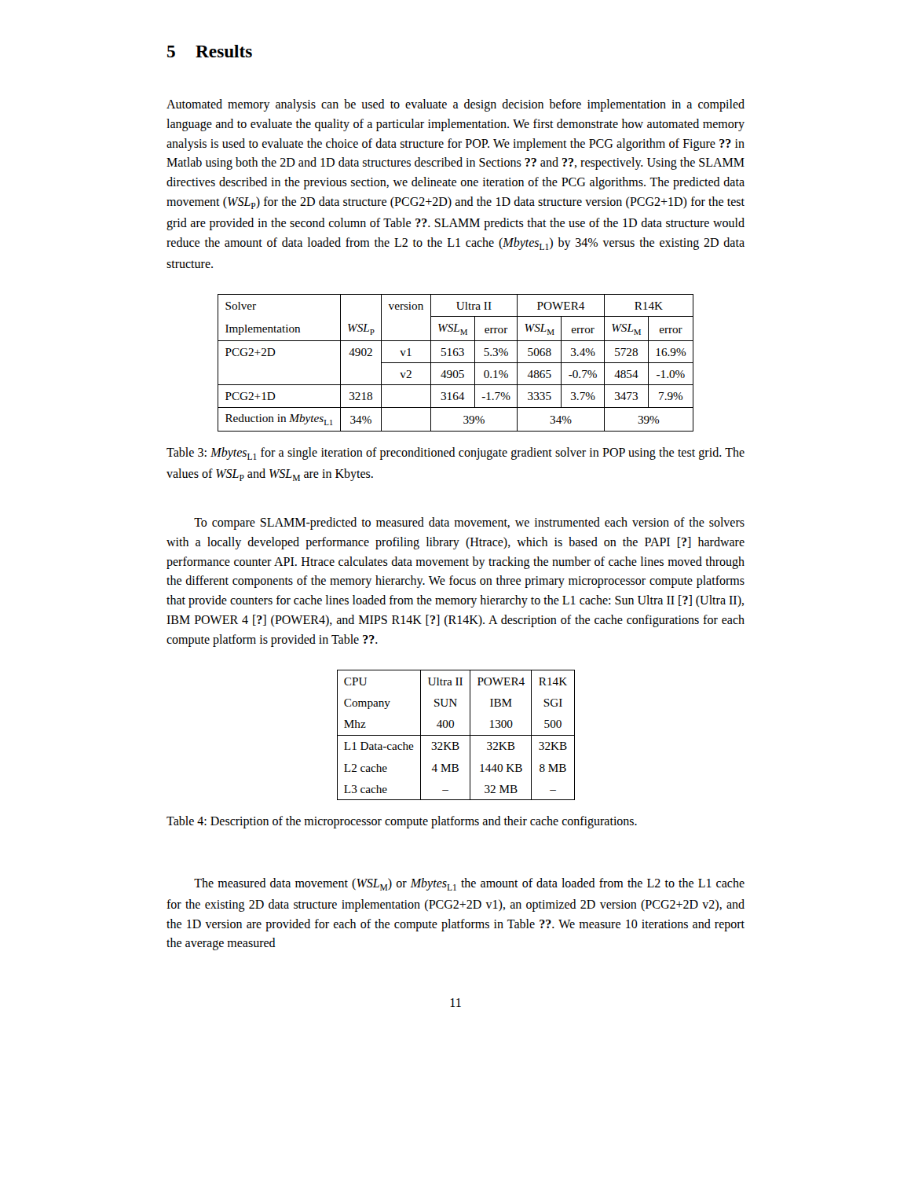5 Results
Automated memory analysis can be used to evaluate a design decision before implementation in a compiled language and to evaluate the quality of a particular implementation. We first demonstrate how automated memory analysis is used to evaluate the choice of data structure for POP. We implement the PCG algorithm of Figure ?? in Matlab using both the 2D and 1D data structures described in Sections ?? and ??, respectively. Using the SLAMM directives described in the previous section, we delineate one iteration of the PCG algorithms. The predicted data movement (WSLP) for the 2D data structure (PCG2+2D) and the 1D data structure version (PCG2+1D) for the test grid are provided in the second column of Table ??. SLAMM predicts that the use of the 1D data structure would reduce the amount of data loaded from the L2 to the L1 cache (MbytesL1) by 34% versus the existing 2D data structure.
| Solver | | version | Ultra II | POWER4 | R14K |
| Implementation | WSL P | | WSL M | error | WSL M | error | WSL M | error |
| PCG2+2D | 4902 | v1 | 5163 | 5.3% | 5068 | 3.4% | 5728 | 16.9% |
| | | v2 | 4905 | 0.1% | 4865 | -0.7% | 4854 | -1.0% |
| PCG2+1D | 3218 | | 3164 | -1.7% | 3335 | 3.7% | 3473 | 7.9% |
| Reduction in Mbytes L1 | 34% | | 39% | 34% | 39% |
Table 3: MbytesL1 for a single iteration of preconditioned conjugate gradient solver in POP using the test grid. The values of WSLP and WSLM are in Kbytes.
To compare SLAMM-predicted to measured data movement, we instrumented each version of the solvers with a locally developed performance profiling library (Htrace), which is based on the PAPI [?] hardware performance counter API. Htrace calculates data movement by tracking the number of cache lines moved through the different components of the memory hierarchy. We focus on three primary microprocessor compute platforms that provide counters for cache lines loaded from the memory hierarchy to the L1 cache: Sun Ultra II [?] (Ultra II), IBM POWER 4 [?] (POWER4), and MIPS R14K [?] (R14K). A description of the cache configurations for each compute platform is provided in Table ??.
| CPU | Ultra II | POWER4 | R14K |
| Company | SUN | IBM | SGI |
| Mhz | 400 | 1300 | 500 |
| L1 Data-cache | 32KB | 32KB | 32KB |
| L2 cache | 4 MB | 1440 KB | 8 MB |
| L3 cache | – | 32 MB | – |
Table 4: Description of the microprocessor compute platforms and their cache configurations.
The measured data movement (WSLM) or MbytesL1 the amount of data loaded from the L2 to the L1 cache for the existing 2D data structure implementation (PCG2+2D v1), an optimized 2D version (PCG2+2D v2), and the 1D version are provided for each of the compute platforms in Table ??. We measure 10 iterations and report the average measured
11